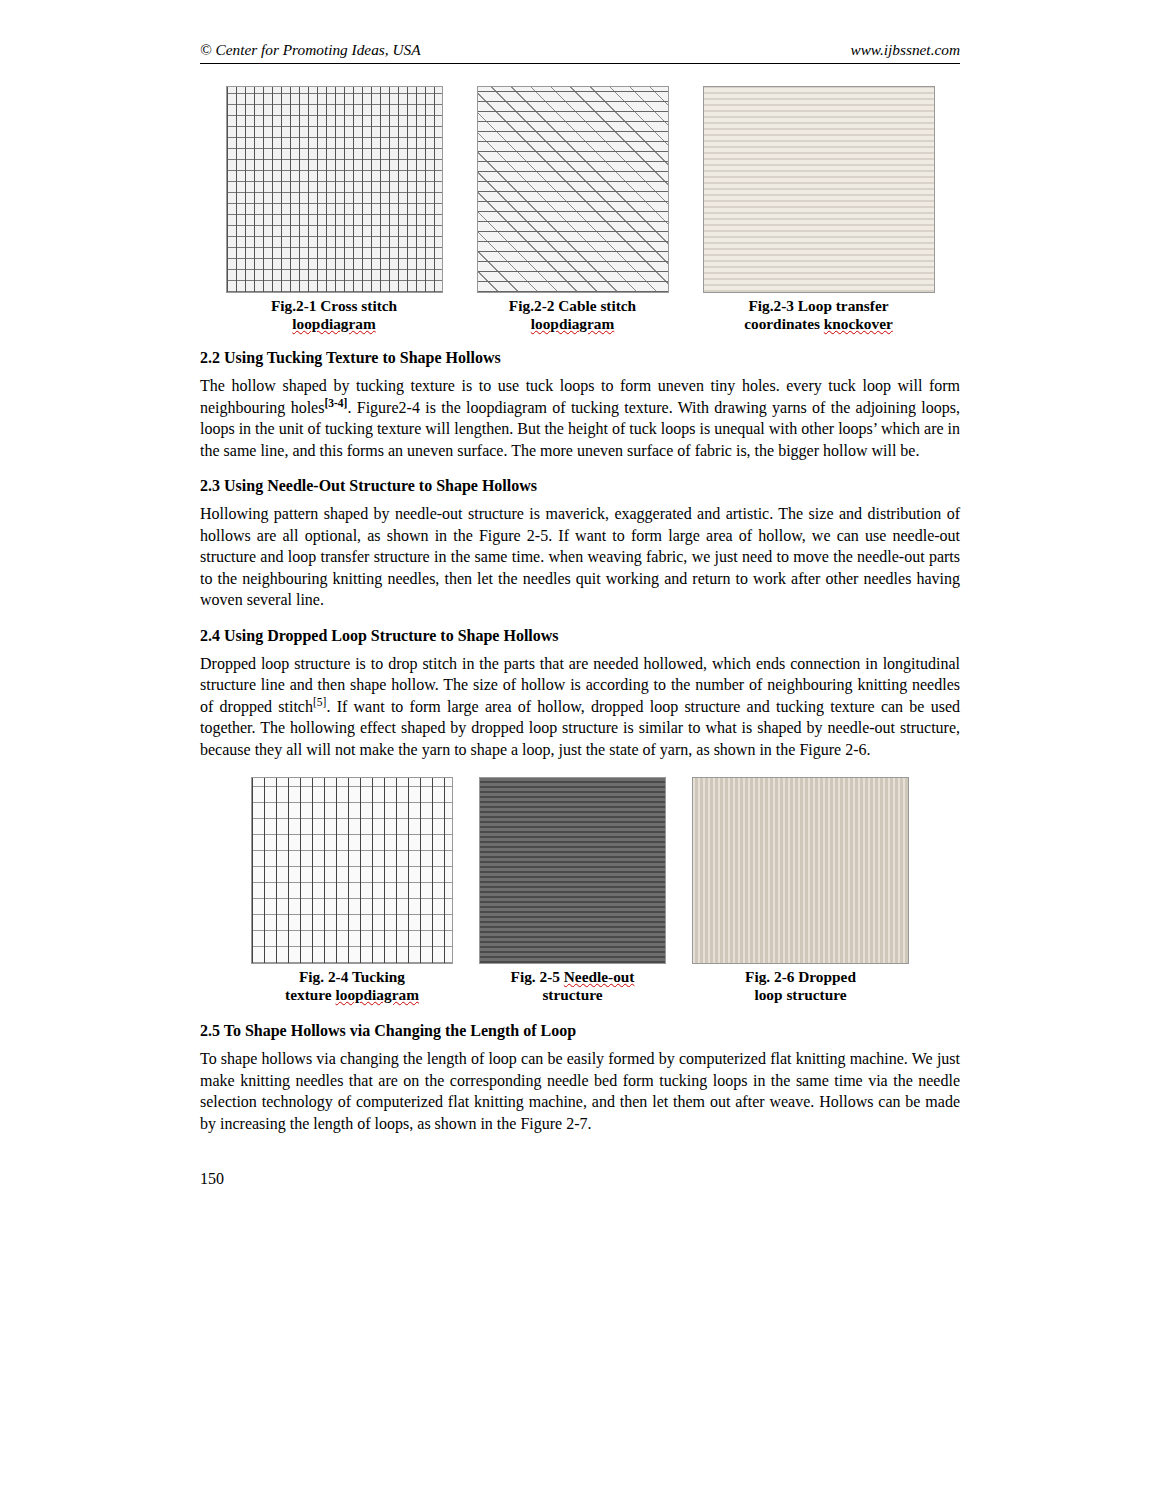© Center for Promoting Ideas, USA www.ijbssnet.com
Fig.2-1 Cross stitch
loopdiagram
Fig.2-2 Cable stitch
loopdiagram
Fig.2-3 Loop transfer
coordinates knockover
2.2 Using Tucking Texture to Shape Hollows
The hollow shaped by tucking texture is to use tuck loops to form uneven tiny holes. every tuck loop will form neighbouring holes[3-4]. Figure2-4 is the loopdiagram of tucking texture. With drawing yarns of the adjoining loops, loops in the unit of tucking texture will lengthen. But the height of tuck loops is unequal with other loops’ which are in the same line, and this forms an uneven surface. The more uneven surface of fabric is, the bigger hollow will be.
2.3 Using Needle-Out Structure to Shape Hollows
Hollowing pattern shaped by needle-out structure is maverick, exaggerated and artistic. The size and distribution of hollows are all optional, as shown in the Figure 2-5. If want to form large area of hollow, we can use needle-out structure and loop transfer structure in the same time. when weaving fabric, we just need to move the needle-out parts to the neighbouring knitting needles, then let the needles quit working and return to work after other needles having woven several line.
2.4 Using Dropped Loop Structure to Shape Hollows
Dropped loop structure is to drop stitch in the parts that are needed hollowed, which ends connection in longitudinal structure line and then shape hollow. The size of hollow is according to the number of neighbouring knitting needles of dropped stitch[5]. If want to form large area of hollow, dropped loop structure and tucking texture can be used together. The hollowing effect shaped by dropped loop structure is similar to what is shaped by needle-out structure, because they all will not make the yarn to shape a loop, just the state of yarn, as shown in the Figure 2-6.
Fig. 2-4 Tucking
texture loopdiagram
Fig. 2-5 Needle-out
structure
Fig. 2-6 Dropped
loop structure
2.5 To Shape Hollows via Changing the Length of Loop
To shape hollows via changing the length of loop can be easily formed by computerized flat knitting machine. We just make knitting needles that are on the corresponding needle bed form tucking loops in the same time via the needle selection technology of computerized flat knitting machine, and then let them out after weave. Hollows can be made by increasing the length of loops, as shown in the Figure 2-7.
150